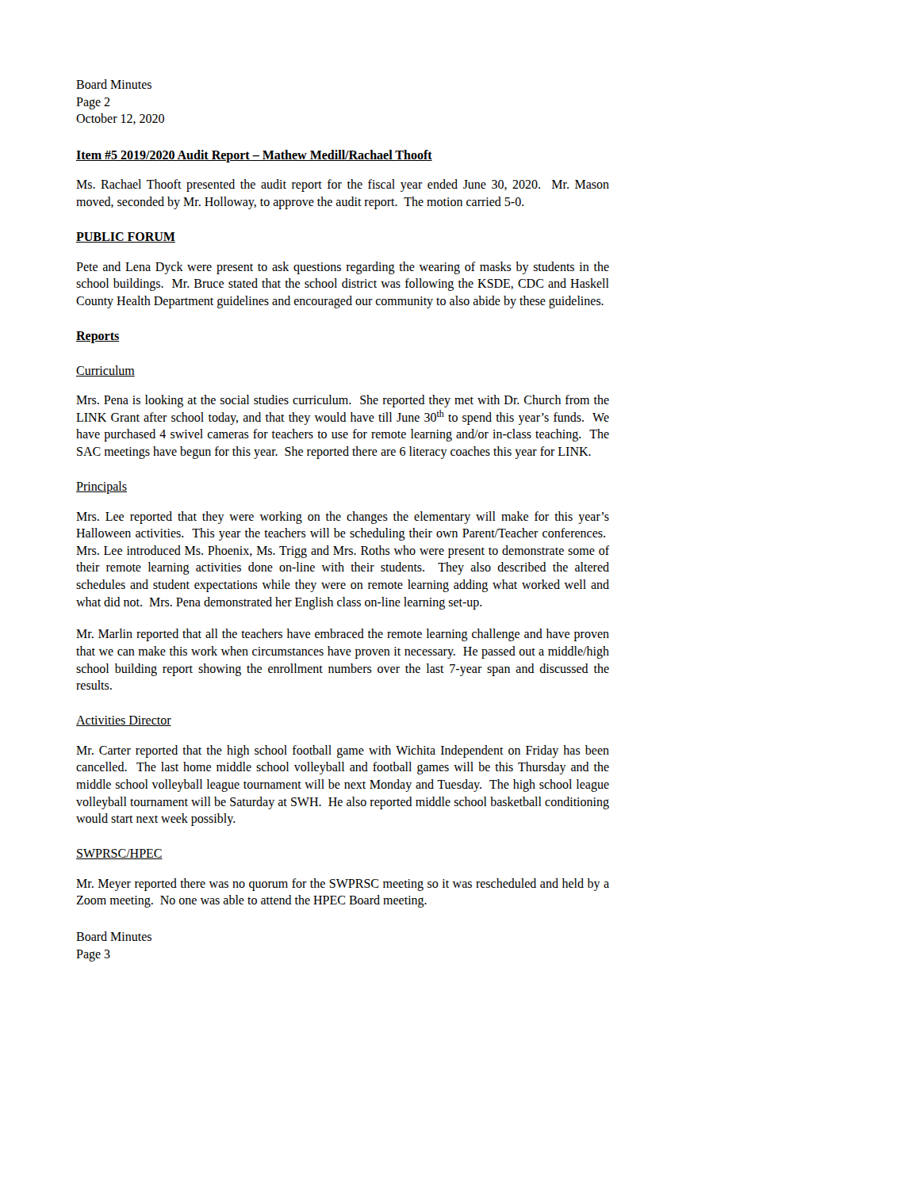Board Minutes
Page 2
October 12, 2020
Item #5 2019/2020 Audit Report – Mathew Medill/Rachael Thooft
Ms. Rachael Thooft presented the audit report for the fiscal year ended June 30, 2020. Mr. Mason moved, seconded by Mr. Holloway, to approve the audit report. The motion carried 5-0.
PUBLIC FORUM
Pete and Lena Dyck were present to ask questions regarding the wearing of masks by students in the school buildings. Mr. Bruce stated that the school district was following the KSDE, CDC and Haskell County Health Department guidelines and encouraged our community to also abide by these guidelines.
Reports
Curriculum
Mrs. Pena is looking at the social studies curriculum. She reported they met with Dr. Church from the LINK Grant after school today, and that they would have till June 30th to spend this year’s funds. We have purchased 4 swivel cameras for teachers to use for remote learning and/or in-class teaching. The SAC meetings have begun for this year. She reported there are 6 literacy coaches this year for LINK.
Principals
Mrs. Lee reported that they were working on the changes the elementary will make for this year’s Halloween activities. This year the teachers will be scheduling their own Parent/Teacher conferences. Mrs. Lee introduced Ms. Phoenix, Ms. Trigg and Mrs. Roths who were present to demonstrate some of their remote learning activities done on-line with their students. They also described the altered schedules and student expectations while they were on remote learning adding what worked well and what did not. Mrs. Pena demonstrated her English class on-line learning set-up.
Mr. Marlin reported that all the teachers have embraced the remote learning challenge and have proven that we can make this work when circumstances have proven it necessary. He passed out a middle/high school building report showing the enrollment numbers over the last 7-year span and discussed the results.
Activities Director
Mr. Carter reported that the high school football game with Wichita Independent on Friday has been cancelled. The last home middle school volleyball and football games will be this Thursday and the middle school volleyball league tournament will be next Monday and Tuesday. The high school league volleyball tournament will be Saturday at SWH. He also reported middle school basketball conditioning would start next week possibly.
SWPRSC/HPEC
Mr. Meyer reported there was no quorum for the SWPRSC meeting so it was rescheduled and held by a Zoom meeting. No one was able to attend the HPEC Board meeting.
Board Minutes
Page 3